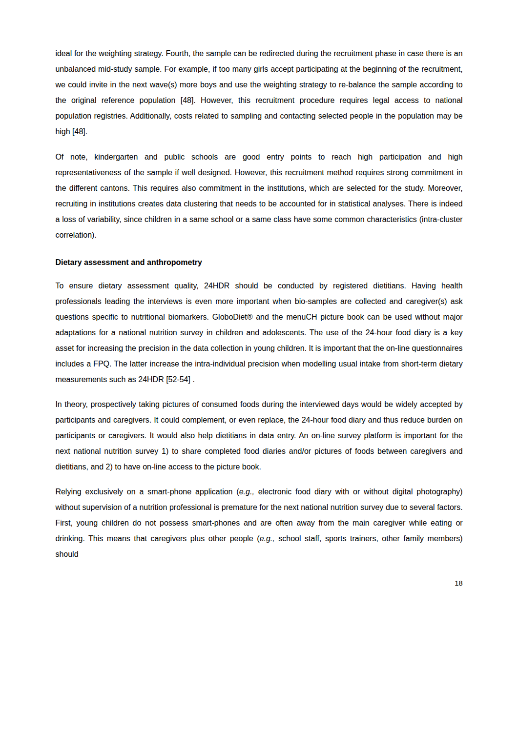ideal for the weighting strategy. Fourth, the sample can be redirected during the recruitment phase in case there is an unbalanced mid-study sample. For example, if too many girls accept participating at the beginning of the recruitment, we could invite in the next wave(s) more boys and use the weighting strategy to re-balance the sample according to the original reference population [48]. However, this recruitment procedure requires legal access to national population registries. Additionally, costs related to sampling and contacting selected people in the population may be high [48].
Of note, kindergarten and public schools are good entry points to reach high participation and high representativeness of the sample if well designed. However, this recruitment method requires strong commitment in the different cantons. This requires also commitment in the institutions, which are selected for the study. Moreover, recruiting in institutions creates data clustering that needs to be accounted for in statistical analyses. There is indeed a loss of variability, since children in a same school or a same class have some common characteristics (intra-cluster correlation).
Dietary assessment and anthropometry
To ensure dietary assessment quality, 24HDR should be conducted by registered dietitians. Having health professionals leading the interviews is even more important when bio-samples are collected and caregiver(s) ask questions specific to nutritional biomarkers. GloboDiet® and the menuCH picture book can be used without major adaptations for a national nutrition survey in children and adolescents. The use of the 24-hour food diary is a key asset for increasing the precision in the data collection in young children. It is important that the on-line questionnaires includes a FPQ. The latter increase the intra-individual precision when modelling usual intake from short-term dietary measurements such as 24HDR [52-54] .
In theory, prospectively taking pictures of consumed foods during the interviewed days would be widely accepted by participants and caregivers. It could complement, or even replace, the 24-hour food diary and thus reduce burden on participants or caregivers. It would also help dietitians in data entry. An on-line survey platform is important for the next national nutrition survey 1) to share completed food diaries and/or pictures of foods between caregivers and dietitians, and 2) to have on-line access to the picture book.
Relying exclusively on a smart-phone application (e.g., electronic food diary with or without digital photography) without supervision of a nutrition professional is premature for the next national nutrition survey due to several factors. First, young children do not possess smart-phones and are often away from the main caregiver while eating or drinking. This means that caregivers plus other people (e.g., school staff, sports trainers, other family members) should
18